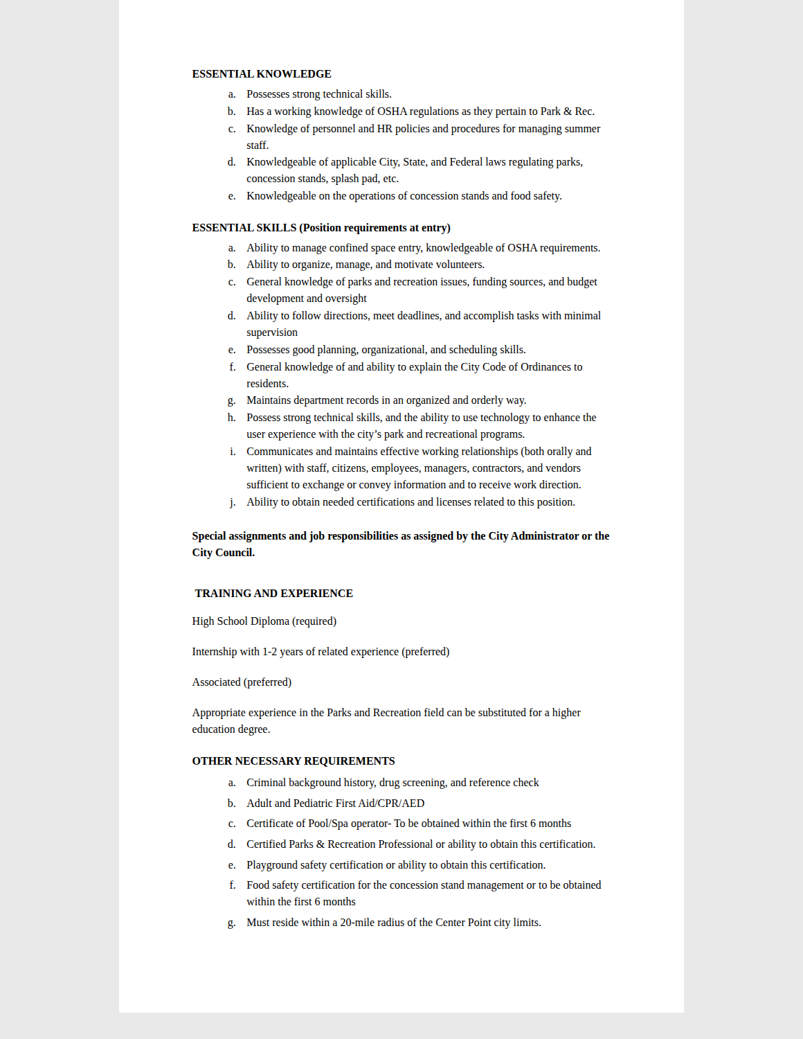ESSENTIAL KNOWLEDGE
Possesses strong technical skills.
Has a working knowledge of OSHA regulations as they pertain to Park & Rec.
Knowledge of personnel and HR policies and procedures for managing summer staff.
Knowledgeable of applicable City, State, and Federal laws regulating parks, concession stands, splash pad, etc.
Knowledgeable on the operations of concession stands and food safety.
ESSENTIAL SKILLS (Position requirements at entry)
Ability to manage confined space entry, knowledgeable of OSHA requirements.
Ability to organize, manage, and motivate volunteers.
General knowledge of parks and recreation issues, funding sources, and budget development and oversight
Ability to follow directions, meet deadlines, and accomplish tasks with minimal supervision
Possesses good planning, organizational, and scheduling skills.
General knowledge of and ability to explain the City Code of Ordinances to residents.
Maintains department records in an organized and orderly way.
Possess strong technical skills, and the ability to use technology to enhance the user experience with the city’s park and recreational programs.
Communicates and maintains effective working relationships (both orally and written) with staff, citizens, employees, managers, contractors, and vendors sufficient to exchange or convey information and to receive work direction.
Ability to obtain needed certifications and licenses related to this position.
Special assignments and job responsibilities as assigned by the City Administrator or the City Council.
TRAINING AND EXPERIENCE
High School Diploma (required)
Internship with 1-2 years of related experience (preferred)
Associated (preferred)
Appropriate experience in the Parks and Recreation field can be substituted for a higher education degree.
OTHER NECESSARY REQUIREMENTS
Criminal background history, drug screening, and reference check
Adult and Pediatric First Aid/CPR/AED
Certificate of Pool/Spa operator- To be obtained within the first 6 months
Certified Parks & Recreation Professional or ability to obtain this certification.
Playground safety certification or ability to obtain this certification.
Food safety certification for the concession stand management or to be obtained within the first 6 months
Must reside within a 20-mile radius of the Center Point city limits.